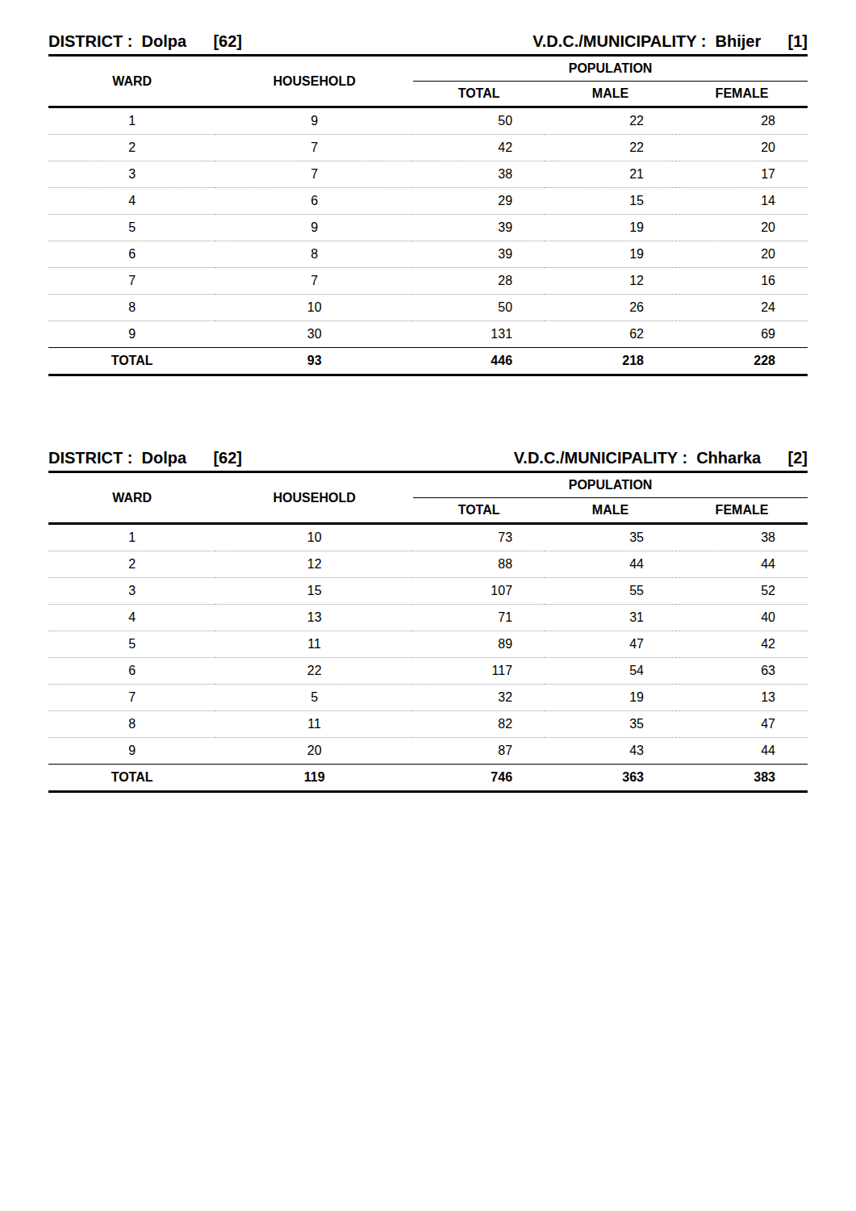DISTRICT : Dolpa [62]
V.D.C./MUNICIPALITY : Bhijer [1]
| WARD | HOUSEHOLD | POPULATION |
| --- | --- | --- |
| TOTAL | MALE | FEMALE |
| 1 | 9 | 50 | 22 | 28 |
| 2 | 7 | 42 | 22 | 20 |
| 3 | 7 | 38 | 21 | 17 |
| 4 | 6 | 29 | 15 | 14 |
| 5 | 9 | 39 | 19 | 20 |
| 6 | 8 | 39 | 19 | 20 |
| 7 | 7 | 28 | 12 | 16 |
| 8 | 10 | 50 | 26 | 24 |
| 9 | 30 | 131 | 62 | 69 |
| TOTAL | 93 | 446 | 218 | 228 |
DISTRICT : Dolpa [62]
V.D.C./MUNICIPALITY : Chharka [2]
| WARD | HOUSEHOLD | POPULATION |
| --- | --- | --- |
| TOTAL | MALE | FEMALE |
| 1 | 10 | 73 | 35 | 38 |
| 2 | 12 | 88 | 44 | 44 |
| 3 | 15 | 107 | 55 | 52 |
| 4 | 13 | 71 | 31 | 40 |
| 5 | 11 | 89 | 47 | 42 |
| 6 | 22 | 117 | 54 | 63 |
| 7 | 5 | 32 | 19 | 13 |
| 8 | 11 | 82 | 35 | 47 |
| 9 | 20 | 87 | 43 | 44 |
| TOTAL | 119 | 746 | 363 | 383 |